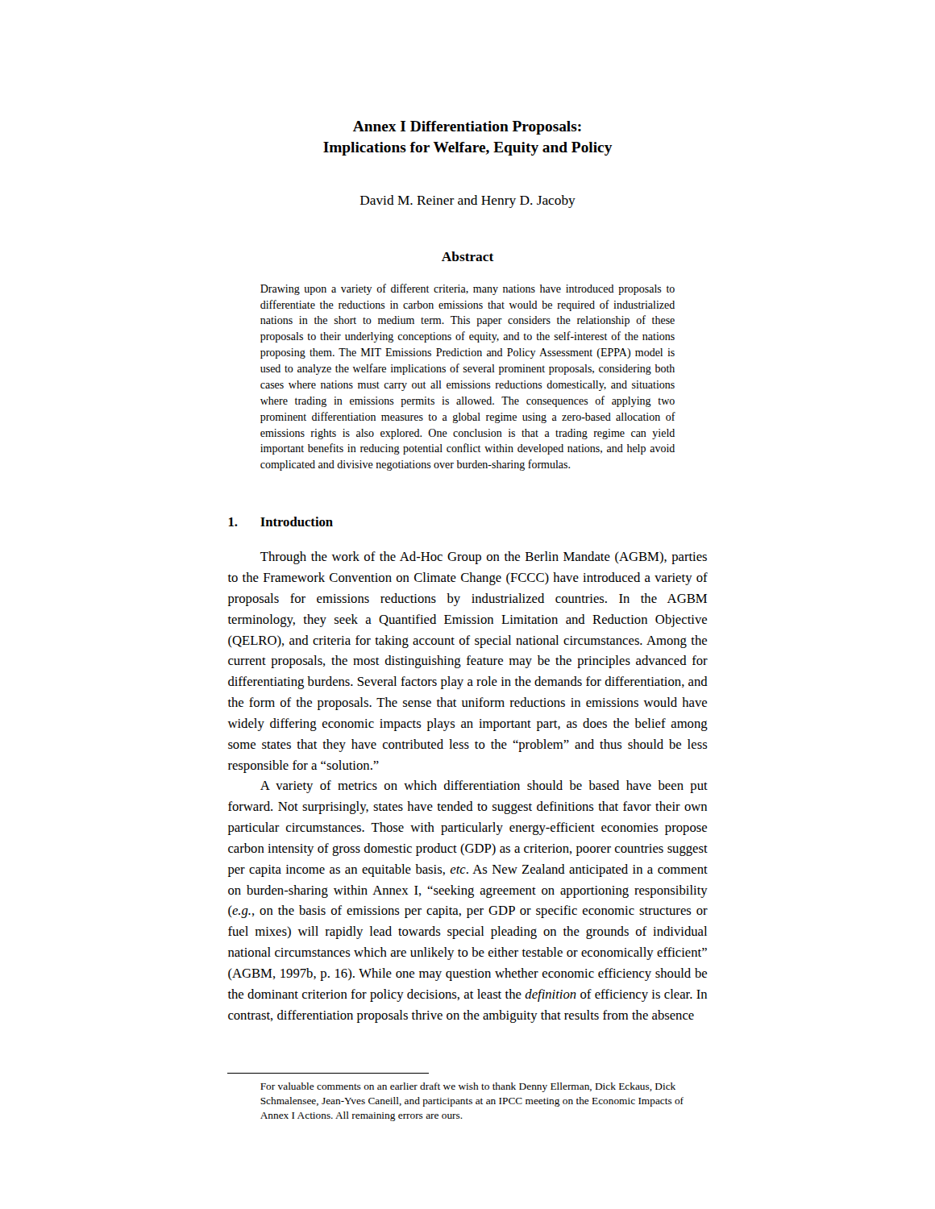Annex I Differentiation Proposals:
Implications for Welfare, Equity and Policy
David M. Reiner and Henry D. Jacoby
Abstract
Drawing upon a variety of different criteria, many nations have introduced proposals to differentiate the reductions in carbon emissions that would be required of industrialized nations in the short to medium term. This paper considers the relationship of these proposals to their underlying conceptions of equity, and to the self-interest of the nations proposing them. The MIT Emissions Prediction and Policy Assessment (EPPA) model is used to analyze the welfare implications of several prominent proposals, considering both cases where nations must carry out all emissions reductions domestically, and situations where trading in emissions permits is allowed. The consequences of applying two prominent differentiation measures to a global regime using a zero-based allocation of emissions rights is also explored. One conclusion is that a trading regime can yield important benefits in reducing potential conflict within developed nations, and help avoid complicated and divisive negotiations over burden-sharing formulas.
1. Introduction
Through the work of the Ad-Hoc Group on the Berlin Mandate (AGBM), parties to the Framework Convention on Climate Change (FCCC) have introduced a variety of proposals for emissions reductions by industrialized countries. In the AGBM terminology, they seek a Quantified Emission Limitation and Reduction Objective (QELRO), and criteria for taking account of special national circumstances. Among the current proposals, the most distinguishing feature may be the principles advanced for differentiating burdens. Several factors play a role in the demands for differentiation, and the form of the proposals. The sense that uniform reductions in emissions would have widely differing economic impacts plays an important part, as does the belief among some states that they have contributed less to the “problem” and thus should be less responsible for a “solution.”
A variety of metrics on which differentiation should be based have been put forward. Not surprisingly, states have tended to suggest definitions that favor their own particular circumstances. Those with particularly energy-efficient economies propose carbon intensity of gross domestic product (GDP) as a criterion, poorer countries suggest per capita income as an equitable basis, etc. As New Zealand anticipated in a comment on burden-sharing within Annex I, “seeking agreement on apportioning responsibility (e.g., on the basis of emissions per capita, per GDP or specific economic structures or fuel mixes) will rapidly lead towards special pleading on the grounds of individual national circumstances which are unlikely to be either testable or economically efficient” (AGBM, 1997b, p. 16). While one may question whether economic efficiency should be the dominant criterion for policy decisions, at least the definition of efficiency is clear. In contrast, differentiation proposals thrive on the ambiguity that results from the absence
For valuable comments on an earlier draft we wish to thank Denny Ellerman, Dick Eckaus, Dick Schmalensee, Jean-Yves Caneill, and participants at an IPCC meeting on the Economic Impacts of Annex I Actions. All remaining errors are ours.